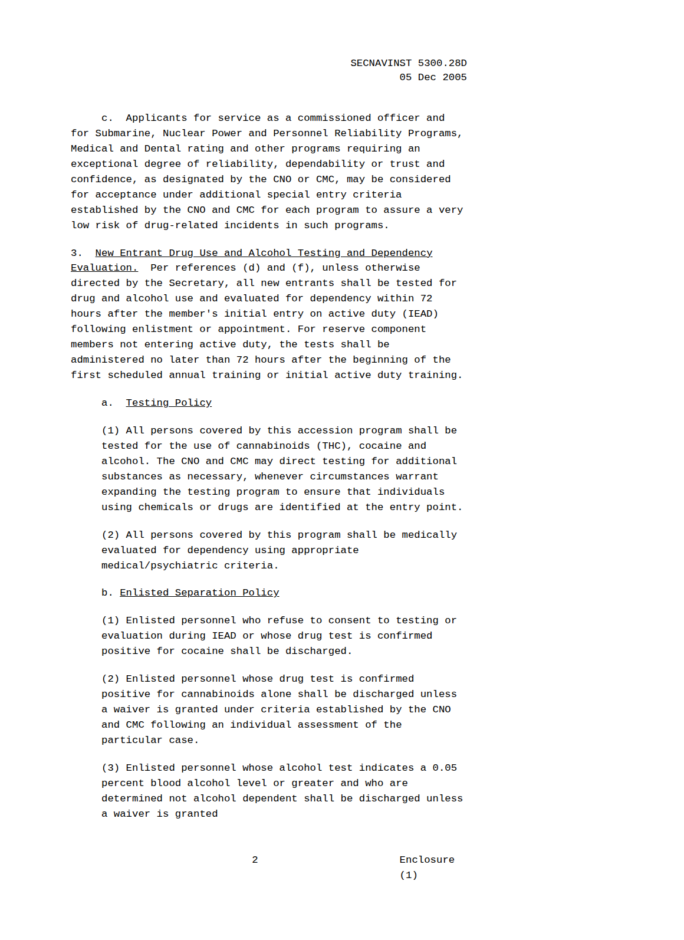SECNAVINST 5300.28D
05 Dec 2005
c. Applicants for service as a commissioned officer and for Submarine, Nuclear Power and Personnel Reliability Programs, Medical and Dental rating and other programs requiring an exceptional degree of reliability, dependability or trust and confidence, as designated by the CNO or CMC, may be considered for acceptance under additional special entry criteria established by the CNO and CMC for each program to assure a very low risk of drug-related incidents in such programs.
3. New Entrant Drug Use and Alcohol Testing and Dependency Evaluation. Per references (d) and (f), unless otherwise directed by the Secretary, all new entrants shall be tested for drug and alcohol use and evaluated for dependency within 72 hours after the member's initial entry on active duty (IEAD) following enlistment or appointment. For reserve component members not entering active duty, the tests shall be administered no later than 72 hours after the beginning of the first scheduled annual training or initial active duty training.
a. Testing Policy
(1) All persons covered by this accession program shall be tested for the use of cannabinoids (THC), cocaine and alcohol. The CNO and CMC may direct testing for additional substances as necessary, whenever circumstances warrant expanding the testing program to ensure that individuals using chemicals or drugs are identified at the entry point.
(2) All persons covered by this program shall be medically evaluated for dependency using appropriate medical/psychiatric criteria.
b. Enlisted Separation Policy
(1) Enlisted personnel who refuse to consent to testing or evaluation during IEAD or whose drug test is confirmed positive for cocaine shall be discharged.
(2) Enlisted personnel whose drug test is confirmed positive for cannabinoids alone shall be discharged unless a waiver is granted under criteria established by the CNO and CMC following an individual assessment of the particular case.
(3) Enlisted personnel whose alcohol test indicates a 0.05 percent blood alcohol level or greater and who are determined not alcohol dependent shall be discharged unless a waiver is granted
2 Enclosure (1)